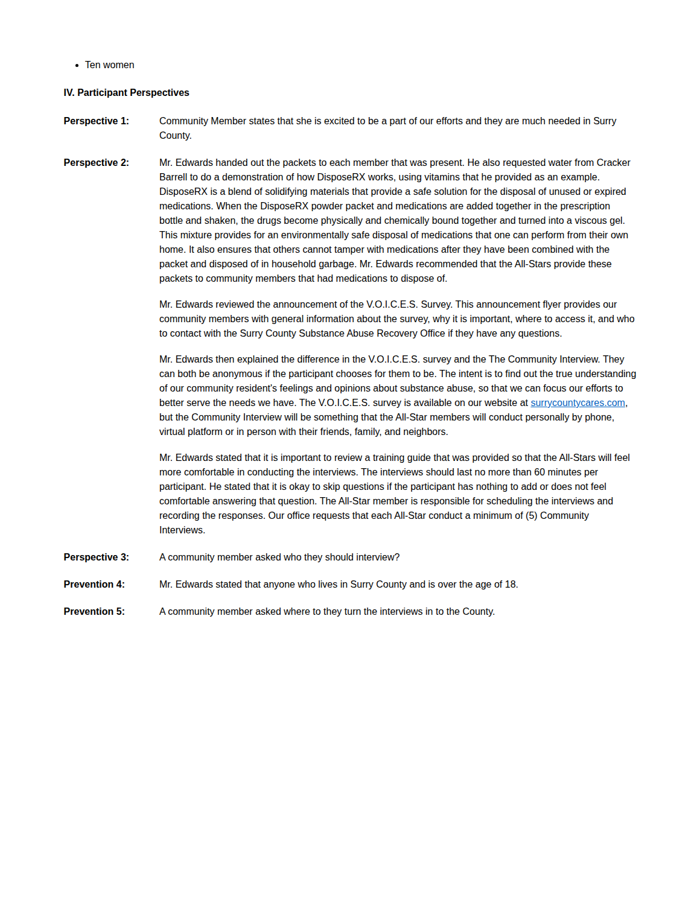Ten women
IV. Participant Perspectives
Perspective 1:
Community Member states that she is excited to be a part of our efforts and they are much needed in Surry County.
Perspective 2:
Mr. Edwards handed out the packets to each member that was present. He also requested water from Cracker Barrell to do a demonstration of how DisposeRX works, using vitamins that he provided as an example. DisposeRX is a blend of solidifying materials that provide a safe solution for the disposal of unused or expired medications. When the DisposeRX powder packet and medications are added together in the prescription bottle and shaken, the drugs become physically and chemically bound together and turned into a viscous gel. This mixture provides for an environmentally safe disposal of medications that one can perform from their own home. It also ensures that others cannot tamper with medications after they have been combined with the packet and disposed of in household garbage. Mr. Edwards recommended that the All-Stars provide these packets to community members that had medications to dispose of.
Mr. Edwards reviewed the announcement of the V.O.I.C.E.S. Survey. This announcement flyer provides our community members with general information about the survey, why it is important, where to access it, and who to contact with the Surry County Substance Abuse Recovery Office if they have any questions.
Mr. Edwards then explained the difference in the V.O.I.C.E.S. survey and the The Community Interview. They can both be anonymous if the participant chooses for them to be. The intent is to find out the true understanding of our community resident's feelings and opinions about substance abuse, so that we can focus our efforts to better serve the needs we have. The V.O.I.C.E.S. survey is available on our website at surrycountycares.com, but the Community Interview will be something that the All-Star members will conduct personally by phone, virtual platform or in person with their friends, family, and neighbors.
Mr. Edwards stated that it is important to review a training guide that was provided so that the All-Stars will feel more comfortable in conducting the interviews. The interviews should last no more than 60 minutes per participant. He stated that it is okay to skip questions if the participant has nothing to add or does not feel comfortable answering that question. The All-Star member is responsible for scheduling the interviews and recording the responses. Our office requests that each All-Star conduct a minimum of (5) Community Interviews.
Perspective 3:
A community member asked who they should interview?
Prevention 4:
Mr. Edwards stated that anyone who lives in Surry County and is over the age of 18.
Prevention 5:
A community member asked where to they turn the interviews in to the County.